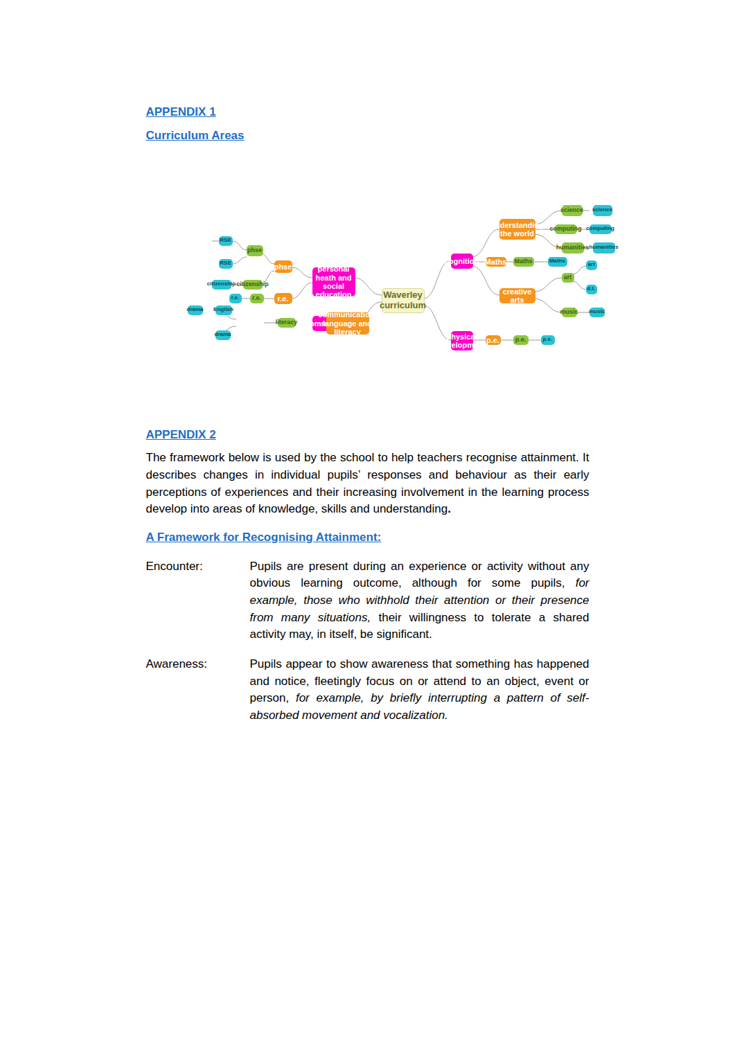APPENDIX 1
Curriculum Areas
Waverley curriculum
personal heath and social education
communication
cognition
physical development
understanding the world
creative arts
phse
r.e.
communication, language and literacy
Maths
p.e.
phse
citizenship
r.e.
literacy
science
computing
humanities
art
music
Maths
p.e.
RSE
RSE
citizenship
r.e.
English
drama
drama
science
computing
humanities
art
d.t.
music
Maths
p.e.
APPENDIX 2
The framework below is used by the school to help teachers recognise attainment. It describes changes in individual pupils’ responses and behaviour as their early perceptions of experiences and their increasing involvement in the learning process develop into areas of knowledge, skills and understanding.
A Framework for Recognising Attainment:
Encounter:
Pupils are present during an experience or activity without any obvious learning outcome, although for some pupils, for example, those who withhold their attention or their presence from many situations, their willingness to tolerate a shared activity may, in itself, be significant.
Awareness:
Pupils appear to show awareness that something has happened and notice, fleetingly focus on or attend to an object, event or person, for example, by briefly interrupting a pattern of self-absorbed movement and vocalization.